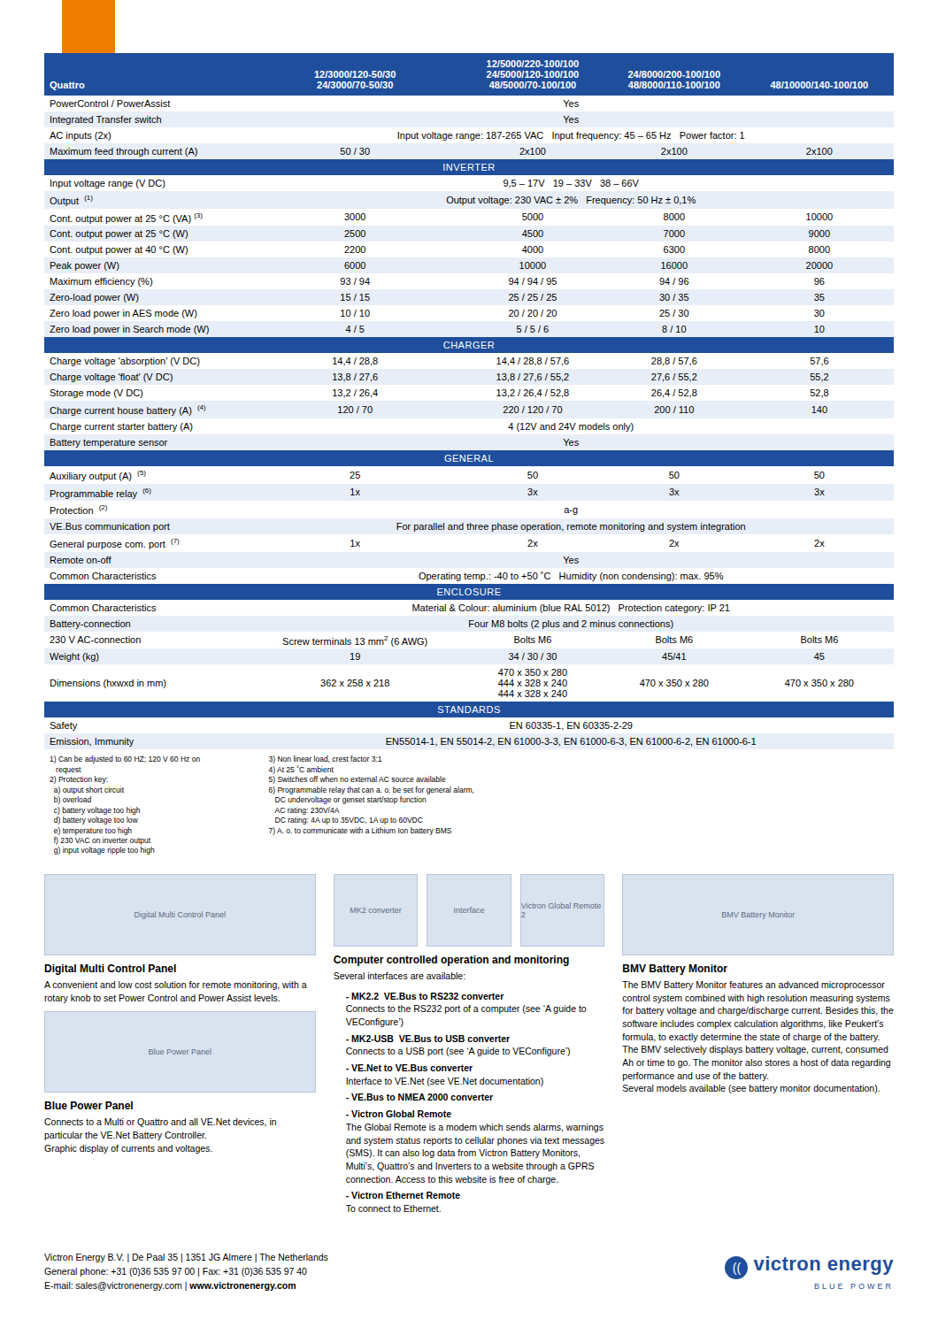| Quattro | 12/3000/120-50/30 24/3000/70-50/30 | 12/5000/220-100/100 24/5000/120-100/100 48/5000/70-100/100 | 24/8000/200-100/100 48/8000/110-100/100 | 48/10000/140-100/100 |
| PowerControl / PowerAssist | Yes |
| Integrated Transfer switch | Yes |
| AC inputs (2x) | Input voltage range: 187-265 VAC Input frequency: 45 – 65 Hz Power factor: 1 |
| Maximum feed through current (A) | 50 / 30 | 2x100 | 2x100 | 2x100 |
| INVERTER |
| Input voltage range (V DC) | 9,5 – 17V 19 – 33V 38 – 66V |
| Output (1) | Output voltage: 230 VAC ± 2% Frequency: 50 Hz ± 0,1% |
| Cont. output power at 25 °C (VA) (3) | 3000 | 5000 | 8000 | 10000 |
| Cont. output power at 25 °C (W) | 2500 | 4500 | 7000 | 9000 |
| Cont. output power at 40 °C (W) | 2200 | 4000 | 6300 | 8000 |
| Peak power (W) | 6000 | 10000 | 16000 | 20000 |
| Maximum efficiency (%) | 93 / 94 | 94 / 94 / 95 | 94 / 96 | 96 |
| Zero-load power (W) | 15 / 15 | 25 / 25 / 25 | 30 / 35 | 35 |
| Zero load power in AES mode (W) | 10 / 10 | 20 / 20 / 20 | 25 / 30 | 30 |
| Zero load power in Search mode (W) | 4 / 5 | 5 / 5 / 6 | 8 / 10 | 10 |
| CHARGER |
| Charge voltage 'absorption' (V DC) | 14,4 / 28,8 | 14,4 / 28,8 / 57,6 | 28,8 / 57,6 | 57,6 |
| Charge voltage 'float' (V DC) | 13,8 / 27,6 | 13,8 / 27,6 / 55,2 | 27,6 / 55,2 | 55,2 |
| Storage mode (V DC) | 13,2 / 26,4 | 13,2 / 26,4 / 52,8 | 26,4 / 52,8 | 52,8 |
| Charge current house battery (A) (4) | 120 / 70 | 220 / 120 / 70 | 200 / 110 | 140 |
| Charge current starter battery (A) | 4 (12V and 24V models only) |
| Battery temperature sensor | Yes |
| GENERAL |
| Auxiliary output (A) (5) | 25 | 50 | 50 | 50 |
| Programmable relay (6) | 1x | 3x | 3x | 3x |
| Protection (2) | a-g |
| VE.Bus communication port | For parallel and three phase operation, remote monitoring and system integration |
| General purpose com. port (7) | 1x | 2x | 2x | 2x |
| Remote on-off | Yes |
| Common Characteristics | Operating temp.: -40 to +50 ˚C Humidity (non condensing): max. 95% |
| ENCLOSURE |
| Common Characteristics | Material & Colour: aluminium (blue RAL 5012) Protection category: IP 21 |
| Battery-connection | Four M8 bolts (2 plus and 2 minus connections) |
| 230 V AC-connection | Screw terminals 13 mm 2 (6 AWG) | Bolts M6 | Bolts M6 | Bolts M6 |
| Weight (kg) | 19 | 34 / 30 / 30 | 45/41 | 45 |
| Dimensions (hxwxd in mm) | 362 x 258 x 218 | 470 x 350 x 280 444 x 328 x 240 444 x 328 x 240 | 470 x 350 x 280 | 470 x 350 x 280 |
| STANDARDS |
| Safety | EN 60335-1, EN 60335-2-29 |
| Emission, Immunity | EN55014-1, EN 55014-2, EN 61000-3-3, EN 61000-6-3, EN 61000-6-2, EN 61000-6-1 |
1) Can be adjusted to 60 HZ; 120 V 60 Hz on
request
2) Protection key:
a) output short circuit
b) overload
c) battery voltage too high
d) battery voltage too low
e) temperature too high
f) 230 VAC on inverter output
g) input voltage ripple too high
3) Non linear load, crest factor 3:1
4) At 25 ˚C ambient
5) Switches off when no external AC source available
6) Programmable relay that can a. o. be set for general alarm,
DC undervoltage or genset start/stop function
AC rating: 230V/4A
DC rating: 4A up to 35VDC, 1A up to 60VDC
7) A. o. to communicate with a Lithium Ion battery BMS
Digital Multi Control Panel
Digital Multi Control Panel
A convenient and low cost solution for remote monitoring, with a rotary knob to set Power Control and Power Assist levels.
Blue Power Panel
Blue Power Panel
Connects to a Multi or Quattro and all VE.Net devices, in particular the VE.Net Battery Controller.
Graphic display of currents and voltages.
MK2 converter
Interface
Victron Global Remote 2
Computer controlled operation and monitoring
Several interfaces are available:
- MK2.2 VE.Bus to RS232 converter Connects to the RS232 port of a computer (see ‘A guide to VEConfigure’)
- MK2-USB VE.Bus to USB converter Connects to a USB port (see ‘A guide to VEConfigure’)
- VE.Net to VE.Bus converter Interface to VE.Net (see VE.Net documentation)
- VE.Bus to NMEA 2000 converter
- Victron Global Remote The Global Remote is a modem which sends alarms, warnings and system status reports to cellular phones via text messages (SMS). It can also log data from Victron Battery Monitors, Multi’s, Quattro’s and Inverters to a website through a GPRS connection. Access to this website is free of charge.
- Victron Ethernet Remote To connect to Ethernet.
BMV Battery Monitor
BMV Battery Monitor
The BMV Battery Monitor features an advanced microprocessor control system combined with high resolution measuring systems for battery voltage and charge/discharge current. Besides this, the software includes complex calculation algorithms, like Peukert’s formula, to exactly determine the state of charge of the battery. The BMV selectively displays battery voltage, current, consumed Ah or time to go. The monitor also stores a host of data regarding performance and use of the battery.
Several models available (see battery monitor documentation).
Victron Energy B.V. | De Paal 35 | 1351 JG Almere | The Netherlands
General phone: +31 (0)36 535 97 00 | Fax: +31 (0)36 535 97 40
E-mail: sales@victronenergy.com | www.victronenergy.com
((victron energy
BLUE POWER